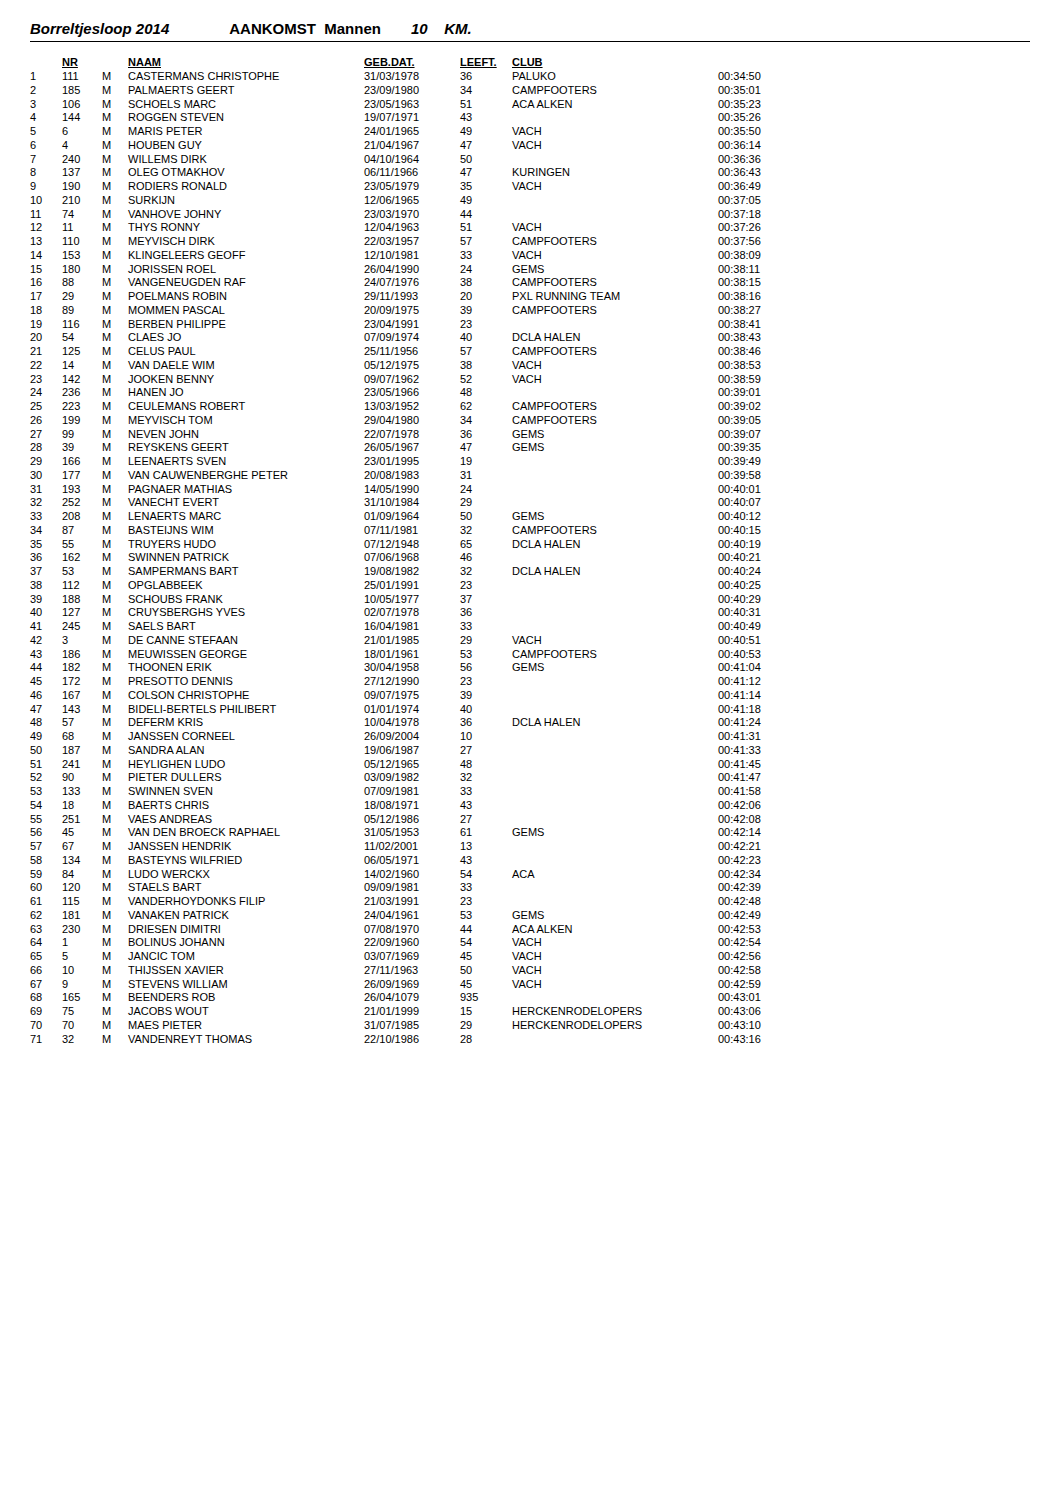Borreltjesloop 2014 AANKOMST Mannen 10 KM.
| | NR | | NAAM | GEB.DAT. | LEEFT. | CLUB | |
| --- | --- | --- | --- | --- | --- | --- | --- |
| 1 | 111 | M | CASTERMANS CHRISTOPHE | 31/03/1978 | 36 | PALUKO | 00:34:50 |
| 2 | 185 | M | PALMAERTS GEERT | 23/09/1980 | 34 | CAMPFOOTERS | 00:35:01 |
| 3 | 106 | M | SCHOELS MARC | 23/05/1963 | 51 | ACA ALKEN | 00:35:23 |
| 4 | 144 | M | ROGGEN STEVEN | 19/07/1971 | 43 | | 00:35:26 |
| 5 | 6 | M | MARIS PETER | 24/01/1965 | 49 | VACH | 00:35:50 |
| 6 | 4 | M | HOUBEN GUY | 21/04/1967 | 47 | VACH | 00:36:14 |
| 7 | 240 | M | WILLEMS DIRK | 04/10/1964 | 50 | | 00:36:36 |
| 8 | 137 | M | OLEG OTMAKHOV | 06/11/1966 | 47 | KURINGEN | 00:36:43 |
| 9 | 190 | M | RODIERS RONALD | 23/05/1979 | 35 | VACH | 00:36:49 |
| 10 | 210 | M | SURKIJN | 12/06/1965 | 49 | | 00:37:05 |
| 11 | 74 | M | VANHOVE JOHNY | 23/03/1970 | 44 | | 00:37:18 |
| 12 | 11 | M | THYS RONNY | 12/04/1963 | 51 | VACH | 00:37:26 |
| 13 | 110 | M | MEYVISCH DIRK | 22/03/1957 | 57 | CAMPFOOTERS | 00:37:56 |
| 14 | 153 | M | KLINGELEERS GEOFF | 12/10/1981 | 33 | VACH | 00:38:09 |
| 15 | 180 | M | JORISSEN ROEL | 26/04/1990 | 24 | GEMS | 00:38:11 |
| 16 | 88 | M | VANGENEUGDEN RAF | 24/07/1976 | 38 | CAMPFOOTERS | 00:38:15 |
| 17 | 29 | M | POELMANS ROBIN | 29/11/1993 | 20 | PXL RUNNING TEAM | 00:38:16 |
| 18 | 89 | M | MOMMEN PASCAL | 20/09/1975 | 39 | CAMPFOOTERS | 00:38:27 |
| 19 | 116 | M | BERBEN PHILIPPE | 23/04/1991 | 23 | | 00:38:41 |
| 20 | 54 | M | CLAES JO | 07/09/1974 | 40 | DCLA HALEN | 00:38:43 |
| 21 | 125 | M | CELUS PAUL | 25/11/1956 | 57 | CAMPFOOTERS | 00:38:46 |
| 22 | 14 | M | VAN DAELE WIM | 05/12/1975 | 38 | VACH | 00:38:53 |
| 23 | 142 | M | JOOKEN BENNY | 09/07/1962 | 52 | VACH | 00:38:59 |
| 24 | 236 | M | HANEN JO | 23/05/1966 | 48 | | 00:39:01 |
| 25 | 223 | M | CEULEMANS ROBERT | 13/03/1952 | 62 | CAMPFOOTERS | 00:39:02 |
| 26 | 199 | M | MEYVISCH TOM | 29/04/1980 | 34 | CAMPFOOTERS | 00:39:05 |
| 27 | 99 | M | NEVEN JOHN | 22/07/1978 | 36 | GEMS | 00:39:07 |
| 28 | 39 | M | REYSKENS GEERT | 26/05/1967 | 47 | GEMS | 00:39:35 |
| 29 | 166 | M | LEENAERTS SVEN | 23/01/1995 | 19 | | 00:39:49 |
| 30 | 177 | M | VAN CAUWENBERGHE PETER | 20/08/1983 | 31 | | 00:39:58 |
| 31 | 193 | M | PAGNAER MATHIAS | 14/05/1990 | 24 | | 00:40:01 |
| 32 | 252 | M | VANECHT EVERT | 31/10/1984 | 29 | | 00:40:07 |
| 33 | 208 | M | LENAERTS MARC | 01/09/1964 | 50 | GEMS | 00:40:12 |
| 34 | 87 | M | BASTEIJNS WIM | 07/11/1981 | 32 | CAMPFOOTERS | 00:40:15 |
| 35 | 55 | M | TRUYERS HUDO | 07/12/1948 | 65 | DCLA HALEN | 00:40:19 |
| 36 | 162 | M | SWINNEN PATRICK | 07/06/1968 | 46 | | 00:40:21 |
| 37 | 53 | M | SAMPERMANS BART | 19/08/1982 | 32 | DCLA HALEN | 00:40:24 |
| 38 | 112 | M | OPGLABBEEK | 25/01/1991 | 23 | | 00:40:25 |
| 39 | 188 | M | SCHOUBS FRANK | 10/05/1977 | 37 | | 00:40:29 |
| 40 | 127 | M | CRUYSBERGHS YVES | 02/07/1978 | 36 | | 00:40:31 |
| 41 | 245 | M | SAELS BART | 16/04/1981 | 33 | | 00:40:49 |
| 42 | 3 | M | DE CANNE STEFAAN | 21/01/1985 | 29 | VACH | 00:40:51 |
| 43 | 186 | M | MEUWISSEN GEORGE | 18/01/1961 | 53 | CAMPFOOTERS | 00:40:53 |
| 44 | 182 | M | THOONEN ERIK | 30/04/1958 | 56 | GEMS | 00:41:04 |
| 45 | 172 | M | PRESOTTO DENNIS | 27/12/1990 | 23 | | 00:41:12 |
| 46 | 167 | M | COLSON CHRISTOPHE | 09/07/1975 | 39 | | 00:41:14 |
| 47 | 143 | M | BIDELI-BERTELS PHILIBERT | 01/01/1974 | 40 | | 00:41:18 |
| 48 | 57 | M | DEFERM KRIS | 10/04/1978 | 36 | DCLA HALEN | 00:41:24 |
| 49 | 68 | M | JANSSEN CORNEEL | 26/09/2004 | 10 | | 00:41:31 |
| 50 | 187 | M | SANDRA ALAN | 19/06/1987 | 27 | | 00:41:33 |
| 51 | 241 | M | HEYLIGHEN LUDO | 05/12/1965 | 48 | | 00:41:45 |
| 52 | 90 | M | PIETER DULLERS | 03/09/1982 | 32 | | 00:41:47 |
| 53 | 133 | M | SWINNEN SVEN | 07/09/1981 | 33 | | 00:41:58 |
| 54 | 18 | M | BAERTS CHRIS | 18/08/1971 | 43 | | 00:42:06 |
| 55 | 251 | M | VAES ANDREAS | 05/12/1986 | 27 | | 00:42:08 |
| 56 | 45 | M | VAN DEN BROECK RAPHAEL | 31/05/1953 | 61 | GEMS | 00:42:14 |
| 57 | 67 | M | JANSSEN HENDRIK | 11/02/2001 | 13 | | 00:42:21 |
| 58 | 134 | M | BASTEYNS WILFRIED | 06/05/1971 | 43 | | 00:42:23 |
| 59 | 84 | M | LUDO WERCKX | 14/02/1960 | 54 | ACA | 00:42:34 |
| 60 | 120 | M | STAELS BART | 09/09/1981 | 33 | | 00:42:39 |
| 61 | 115 | M | VANDERHOYDONKS FILIP | 21/03/1991 | 23 | | 00:42:48 |
| 62 | 181 | M | VANAKEN PATRICK | 24/04/1961 | 53 | GEMS | 00:42:49 |
| 63 | 230 | M | DRIESEN DIMITRI | 07/08/1970 | 44 | ACA ALKEN | 00:42:53 |
| 64 | 1 | M | BOLINUS JOHANN | 22/09/1960 | 54 | VACH | 00:42:54 |
| 65 | 5 | M | JANCIC TOM | 03/07/1969 | 45 | VACH | 00:42:56 |
| 66 | 10 | M | THIJSSEN XAVIER | 27/11/1963 | 50 | VACH | 00:42:58 |
| 67 | 9 | M | STEVENS WILLIAM | 26/09/1969 | 45 | VACH | 00:42:59 |
| 68 | 165 | M | BEENDERS ROB | 26/04/1079 | 935 | | 00:43:01 |
| 69 | 75 | M | JACOBS WOUT | 21/01/1999 | 15 | HERCKENRODELOPERS | 00:43:06 |
| 70 | 70 | M | MAES PIETER | 31/07/1985 | 29 | HERCKENRODELOPERS | 00:43:10 |
| 71 | 32 | M | VANDENREYT THOMAS | 22/10/1986 | 28 | | 00:43:16 |